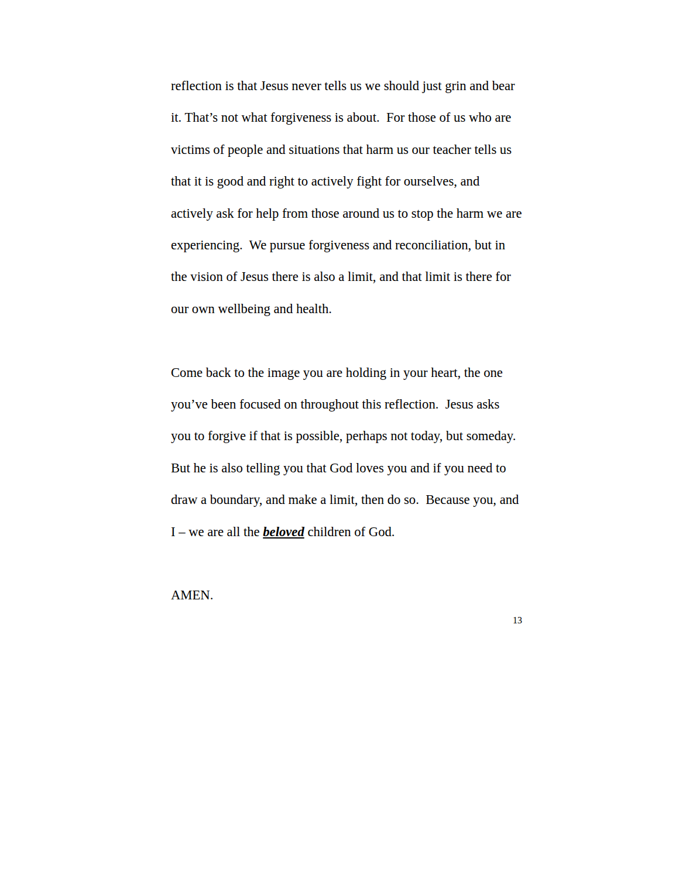reflection is that Jesus never tells us we should just grin and bear it. That’s not what forgiveness is about. For those of us who are victims of people and situations that harm us our teacher tells us that it is good and right to actively fight for ourselves, and actively ask for help from those around us to stop the harm we are experiencing. We pursue forgiveness and reconciliation, but in the vision of Jesus there is also a limit, and that limit is there for our own wellbeing and health.
Come back to the image you are holding in your heart, the one you’ve been focused on throughout this reflection. Jesus asks you to forgive if that is possible, perhaps not today, but someday. But he is also telling you that God loves you and if you need to draw a boundary, and make a limit, then do so. Because you, and I – we are all the beloved children of God.
AMEN.
13